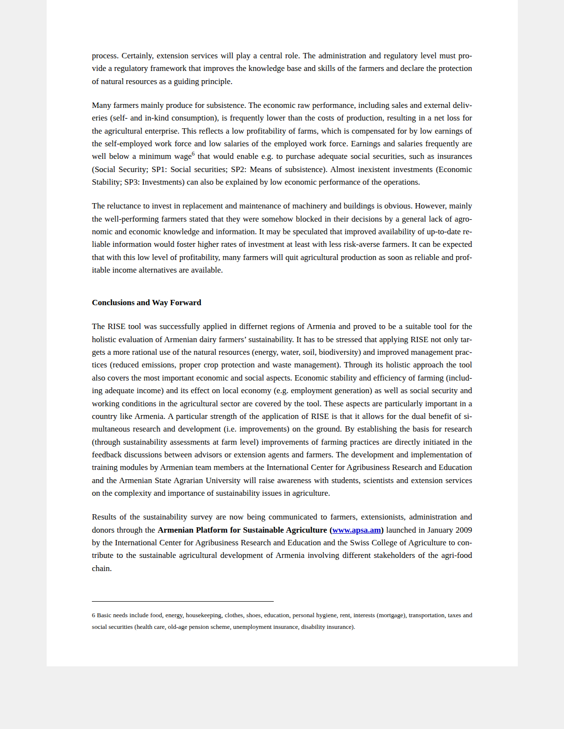process. Certainly, extension services will play a central role. The administration and regulatory level must provide a regulatory framework that improves the knowledge base and skills of the farmers and declare the protection of natural resources as a guiding principle.
Many farmers mainly produce for subsistence. The economic raw performance, including sales and external deliveries (self- and in-kind consumption), is frequently lower than the costs of production, resulting in a net loss for the agricultural enterprise. This reflects a low profitability of farms, which is compensated for by low earnings of the self-employed work force and low salaries of the employed work force. Earnings and salaries frequently are well below a minimum wage6 that would enable e.g. to purchase adequate social securities, such as insurances (Social Security; SP1: Social securities; SP2: Means of subsistence). Almost inexistent investments (Economic Stability; SP3: Investments) can also be explained by low economic performance of the operations.
The reluctance to invest in replacement and maintenance of machinery and buildings is obvious. However, mainly the well-performing farmers stated that they were somehow blocked in their decisions by a general lack of agronomic and economic knowledge and information. It may be speculated that improved availability of up-to-date reliable information would foster higher rates of investment at least with less risk-averse farmers. It can be expected that with this low level of profitability, many farmers will quit agricultural production as soon as reliable and profitable income alternatives are available.
Conclusions and Way Forward
The RISE tool was successfully applied in differnet regions of Armenia and proved to be a suitable tool for the holistic evaluation of Armenian dairy farmers’ sustainability. It has to be stressed that applying RISE not only targets a more rational use of the natural resources (energy, water, soil, biodiversity) and improved management practices (reduced emissions, proper crop protection and waste management). Through its holistic approach the tool also covers the most important economic and social aspects. Economic stability and efficiency of farming (including adequate income) and its effect on local economy (e.g. employment generation) as well as social security and working conditions in the agricultural sector are covered by the tool. These aspects are particularly important in a country like Armenia. A particular strength of the application of RISE is that it allows for the dual benefit of simultaneous research and development (i.e. improvements) on the ground. By establishing the basis for research (through sustainability assessments at farm level) improvements of farming practices are directly initiated in the feedback discussions between advisors or extension agents and farmers. The development and implementation of training modules by Armenian team members at the International Center for Agribusiness Research and Education and the Armenian State Agrarian University will raise awareness with students, scientists and extension services on the complexity and importance of sustainability issues in agriculture.
Results of the sustainability survey are now being communicated to farmers, extensionists, administration and donors through the Armenian Platform for Sustainable Agriculture (www.apsa.am) launched in January 2009 by the International Center for Agribusiness Research and Education and the Swiss College of Agriculture to contribute to the sustainable agricultural development of Armenia involving different stakeholders of the agri-food chain.
6 Basic needs include food, energy, housekeeping, clothes, shoes, education, personal hygiene, rent, interests (mortgage), transportation, taxes and social securities (health care, old-age pension scheme, unemployment insurance, disability insurance).